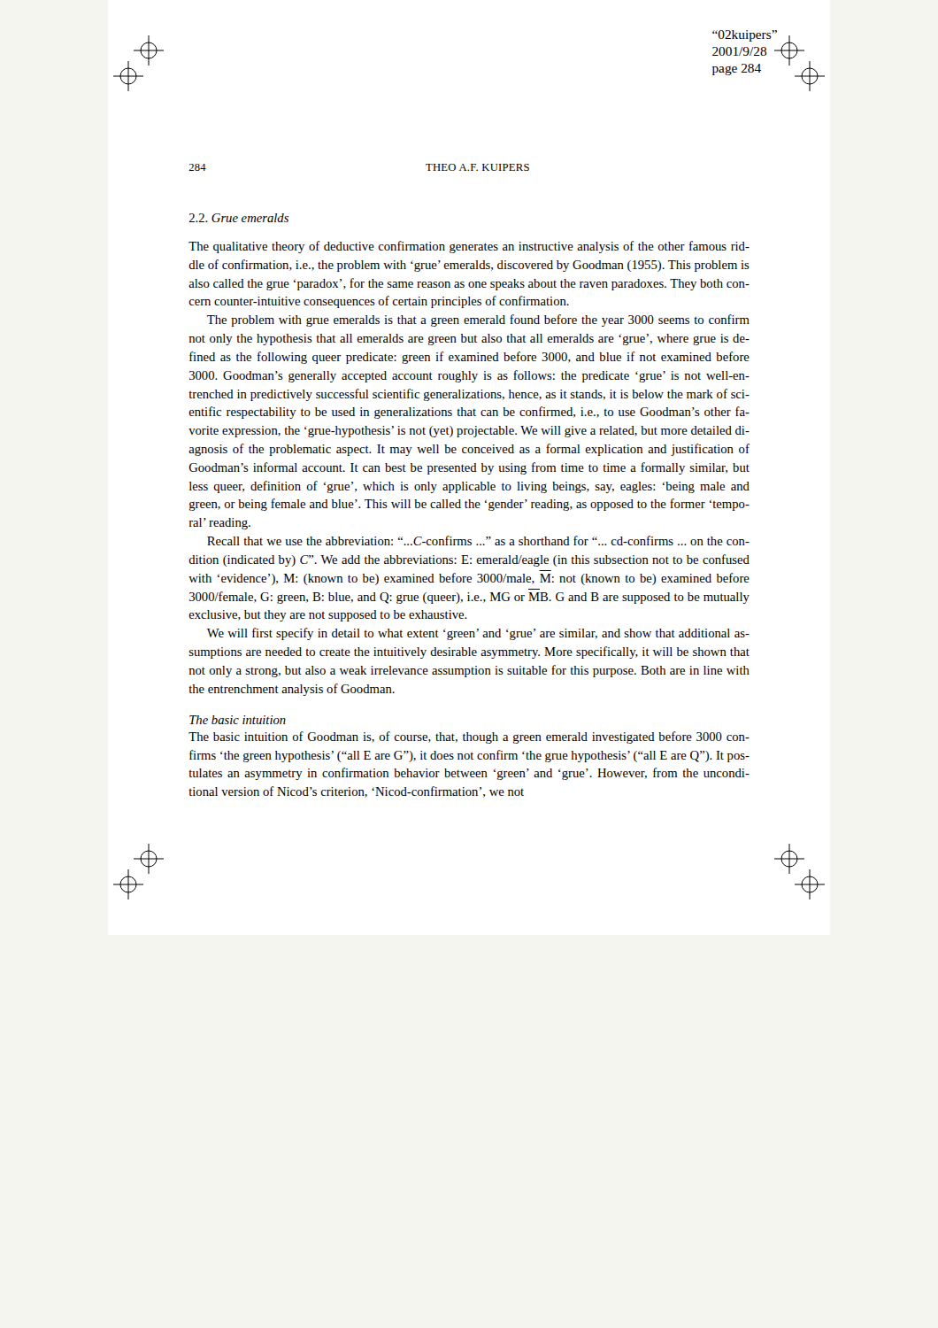“02kuipers”
2001/9/28
page 284
284 THEO A.F. KUIPERS
2.2. Grue emeralds
The qualitative theory of deductive confirmation generates an instructive analysis of the other famous riddle of confirmation, i.e., the problem with ‘grue’ emeralds, discovered by Goodman (1955). This problem is also called the grue ‘paradox’, for the same reason as one speaks about the raven paradoxes. They both concern counter-intuitive consequences of certain principles of confirmation.
The problem with grue emeralds is that a green emerald found before the year 3000 seems to confirm not only the hypothesis that all emeralds are green but also that all emeralds are ‘grue’, where grue is defined as the following queer predicate: green if examined before 3000, and blue if not examined before 3000. Goodman’s generally accepted account roughly is as follows: the predicate ‘grue’ is not well-entrenched in predictively successful scientific generalizations, hence, as it stands, it is below the mark of scientific respectability to be used in generalizations that can be confirmed, i.e., to use Goodman’s other favorite expression, the ‘grue-hypothesis’ is not (yet) projectable. We will give a related, but more detailed diagnosis of the problematic aspect. It may well be conceived as a formal explication and justification of Goodman’s informal account. It can best be presented by using from time to time a formally similar, but less queer, definition of ‘grue’, which is only applicable to living beings, say, eagles: ‘being male and green, or being female and blue’. This will be called the ‘gender’ reading, as opposed to the former ‘temporal’ reading.
Recall that we use the abbreviation: “...C-confirms ...” as a shorthand for “... cd-confirms ... on the condition (indicated by) C”. We add the abbreviations: E: emerald/eagle (in this subsection not to be confused with ‘evidence’), M: (known to be) examined before 3000/male, M: not (known to be) examined before 3000/female, G: green, B: blue, and Q: grue (queer), i.e., MG or MB. G and B are supposed to be mutually exclusive, but they are not supposed to be exhaustive.
We will first specify in detail to what extent ‘green’ and ‘grue’ are similar, and show that additional assumptions are needed to create the intuitively desirable asymmetry. More specifically, it will be shown that not only a strong, but also a weak irrelevance assumption is suitable for this purpose. Both are in line with the entrenchment analysis of Goodman.
The basic intuition
The basic intuition of Goodman is, of course, that, though a green emerald investigated before 3000 confirms ‘the green hypothesis’ (“all E are G”), it does not confirm ‘the grue hypothesis’ (“all E are Q”). It postulates an asymmetry in confirmation behavior between ‘green’ and ‘grue’. However, from the unconditional version of Nicod’s criterion, ‘Nicod-confirmation’, we not